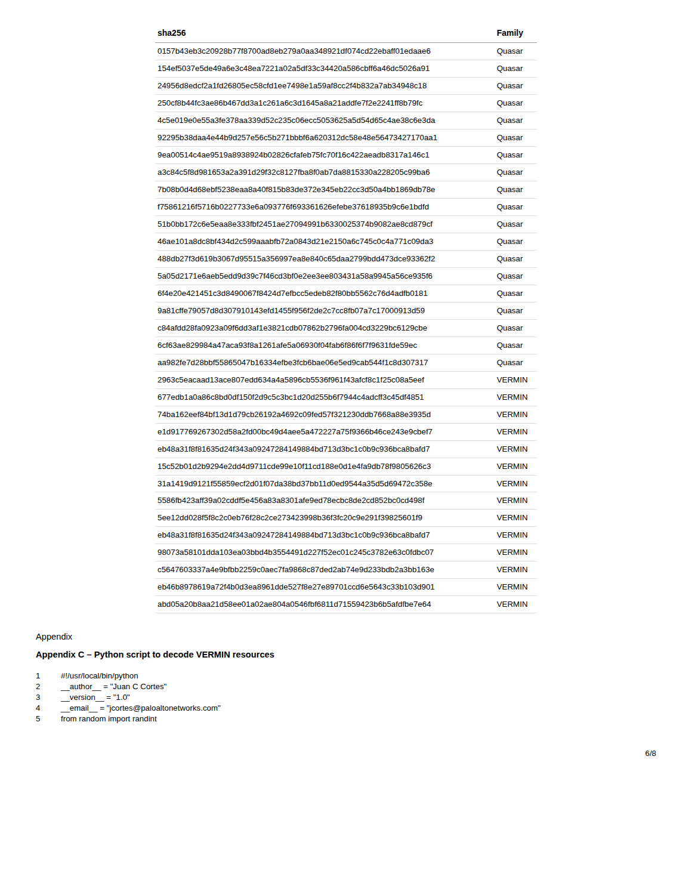| sha256 | Family |
| --- | --- |
| 0157b43eb3c20928b77f8700ad8eb279a0aa348921df074cd22ebaff01edaae6 | Quasar |
| 154ef5037e5de49a6e3c48ea7221a02a5df33c34420a586cbff6a46dc5026a91 | Quasar |
| 24956d8edcf2a1fd26805ec58cfd1ee7498e1a59af8cc2f4b832a7ab34948c18 | Quasar |
| 250cf8b44fc3ae86b467dd3a1c261a6c3d1645a8a21addfe7f2e2241ff8b79fc | Quasar |
| 4c5e019e0e55a3fe378aa339d52c235c06ecc5053625a5d54d65c4ae38c6e3da | Quasar |
| 92295b38daa4e44b9d257e56c5b271bbbf6a620312dc58e48e56473427170aa1 | Quasar |
| 9ea00514c4ae9519a8938924b02826cfafeb75fc70f16c422aeadb8317a146c1 | Quasar |
| a3c84c5f8d981653a2a391d29f32c8127fba8f0ab7da8815330a228205c99ba6 | Quasar |
| 7b08b0d4d68ebf5238eaa8a40f815b83de372e345eb22cc3d50a4bb1869db78e | Quasar |
| f75861216f5716b0227733e6a093776f693361626efebe37618935b9c6e1bdfd | Quasar |
| 51b0bb172c6e5eaa8e333fbf2451ae27094991b6330025374b9082ae8cd879cf | Quasar |
| 46ae101a8dc8bf434d2c599aaabfb72a0843d21e2150a6c745c0c4a771c09da3 | Quasar |
| 488db27f3d619b3067d95515a356997ea8e840c65daa2799bdd473dce93362f2 | Quasar |
| 5a05d2171e6aeb5edd9d39c7f46cd3bf0e2ee3ee803431a58a9945a56ce935f6 | Quasar |
| 6f4e20e421451c3d8490067f8424d7efbcc5edeb82f80bb5562c76d4adfb0181 | Quasar |
| 9a81cffe79057d8d307910143efd1455f956f2de2c7cc8fb07a7c17000913d59 | Quasar |
| c84afdd28fa0923a09f6dd3af1e3821cdb07862b2796fa004cd3229bc6129cbe | Quasar |
| 6cf63ae829984a47aca93f8a1261afe5a06930f04fab6f86f6f7f9631fde59ec | Quasar |
| aa982fe7d28bbf55865047b16334efbe3fcb6bae06e5ed9cab544f1c8d307317 | Quasar |
| 2963c5eacaad13ace807edd634a4a5896cb5536f961f43afcf8c1f25c08a5eef | VERMIN |
| 677edb1a0a86c8bd0df150f2d9c5c3bc1d20d255b6f7944c4adcff3c45df4851 | VERMIN |
| 74ba162eef84bf13d1d79cb26192a4692c09fed57f321230ddb7668a88e3935d | VERMIN |
| e1d917769267302d58a2fd00bc49d4aee5a472227a75f9366b46ce243e9cbef7 | VERMIN |
| eb48a31f8f81635d24f343a09247284149884bd713d3bc1c0b9c936bca8bafd7 | VERMIN |
| 15c52b01d2b9294e2dd4d9711cde99e10f11cd188e0d1e4fa9db78f9805626c3 | VERMIN |
| 31a1419d9121f55859ecf2d01f07da38bd37bb11d0ed9544a35d5d69472c358e | VERMIN |
| 5586fb423aff39a02cddf5e456a83a8301afe9ed78ecbc8de2cd852bc0cd498f | VERMIN |
| 5ee12dd028f5f8c2c0eb76f28c2ce273423998b36f3fc20c9e291f39825601f9 | VERMIN |
| eb48a31f8f81635d24f343a09247284149884bd713d3bc1c0b9c936bca8bafd7 | VERMIN |
| 98073a58101dda103ea03bbd4b3554491d227f52ec01c245c3782e63c0fdbc07 | VERMIN |
| c5647603337a4e9bfbb2259c0aec7fa9868c87ded2ab74e9d233bdb2a3bb163e | VERMIN |
| eb46b8978619a72f4b0d3ea8961dde527f8e27e89701ccd6e5643c33b103d901 | VERMIN |
| abd05a20b8aa21d58ee01a02ae804a0546fbf6811d71559423b6b5afdfbe7e64 | VERMIN |
Appendix
Appendix C – Python script to decode VERMIN resources
| 1 | #!/usr/local/bin/python |
| 2 | __author__ = "Juan C Cortes" |
| 3 | __version__ = "1.0" |
| 4 | __email__ = "jcortes@paloaltonetworks.com" |
| 5 | from random import randint |
6/8